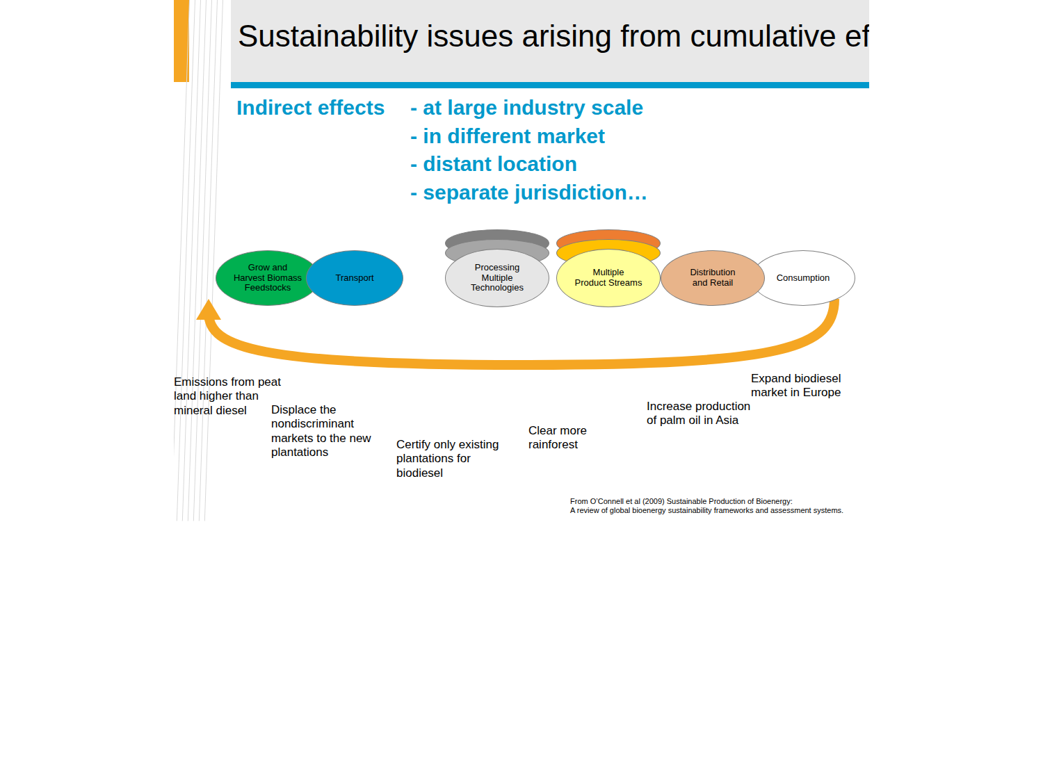Sustainability issues arising from cumulative effects
Indirect effects - at large industry scale
- in different market
- distant location
- separate jurisdiction…
Grow and
Harvest Biomass
Feedstocks
Transport
Processing
Multiple
Technologies
Multiple
Product Streams
Distribution
and Retail
Consumption
Emissions from peat land higher than mineral diesel
Displace the nondiscriminant markets to the new plantations
Certify only existing plantations for biodiesel
Clear more rainforest
Increase production of palm oil in Asia
Expand biodiesel market in Europe
From O’Connell et al (2009) Sustainable Production of Bioenergy:
A review of global bioenergy sustainability frameworks and assessment systems.